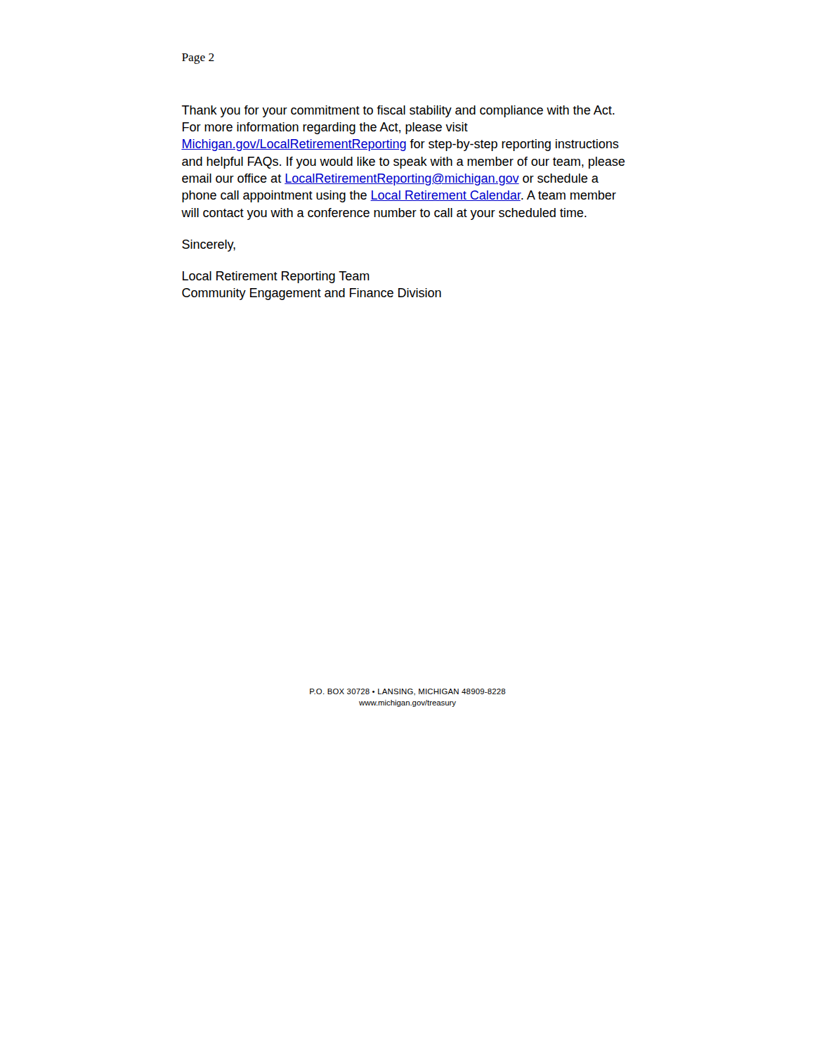Page 2
Thank you for your commitment to fiscal stability and compliance with the Act. For more information regarding the Act, please visit Michigan.gov/LocalRetirementReporting for step-by-step reporting instructions and helpful FAQs. If you would like to speak with a member of our team, please email our office at LocalRetirementReporting@michigan.gov or schedule a phone call appointment using the Local Retirement Calendar. A team member will contact you with a conference number to call at your scheduled time.
Sincerely,
Local Retirement Reporting Team
Community Engagement and Finance Division
P.O. BOX 30728 • LANSING, MICHIGAN 48909-8228
www.michigan.gov/treasury